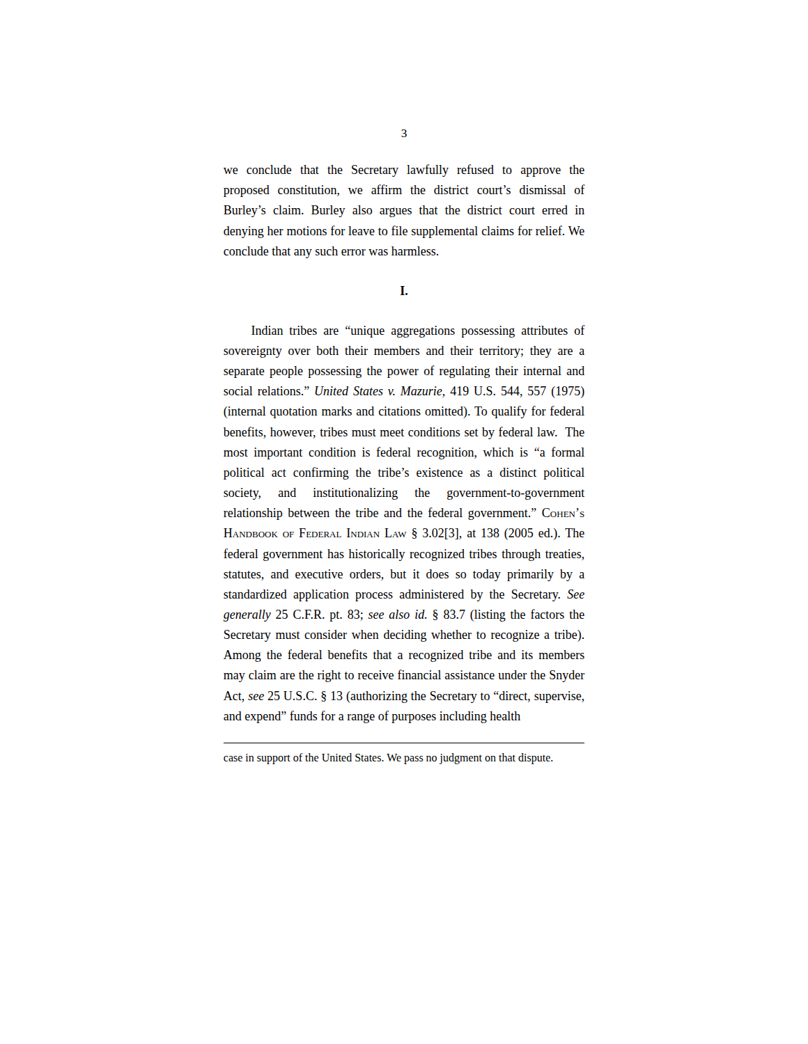3
we conclude that the Secretary lawfully refused to approve the proposed constitution, we affirm the district court’s dismissal of Burley’s claim. Burley also argues that the district court erred in denying her motions for leave to file supplemental claims for relief. We conclude that any such error was harmless.
I.
Indian tribes are “unique aggregations possessing attributes of sovereignty over both their members and their territory; they are a separate people possessing the power of regulating their internal and social relations.” United States v. Mazurie, 419 U.S. 544, 557 (1975) (internal quotation marks and citations omitted). To qualify for federal benefits, however, tribes must meet conditions set by federal law. The most important condition is federal recognition, which is “a formal political act confirming the tribe’s existence as a distinct political society, and institutionalizing the government-to-government relationship between the tribe and the federal government.” Cohen’s Handbook of Federal Indian Law § 3.02[3], at 138 (2005 ed.). The federal government has historically recognized tribes through treaties, statutes, and executive orders, but it does so today primarily by a standardized application process administered by the Secretary. See generally 25 C.F.R. pt. 83; see also id. § 83.7 (listing the factors the Secretary must consider when deciding whether to recognize a tribe). Among the federal benefits that a recognized tribe and its members may claim are the right to receive financial assistance under the Snyder Act, see 25 U.S.C. § 13 (authorizing the Secretary to “direct, supervise, and expend” funds for a range of purposes including health
case in support of the United States. We pass no judgment on that dispute.